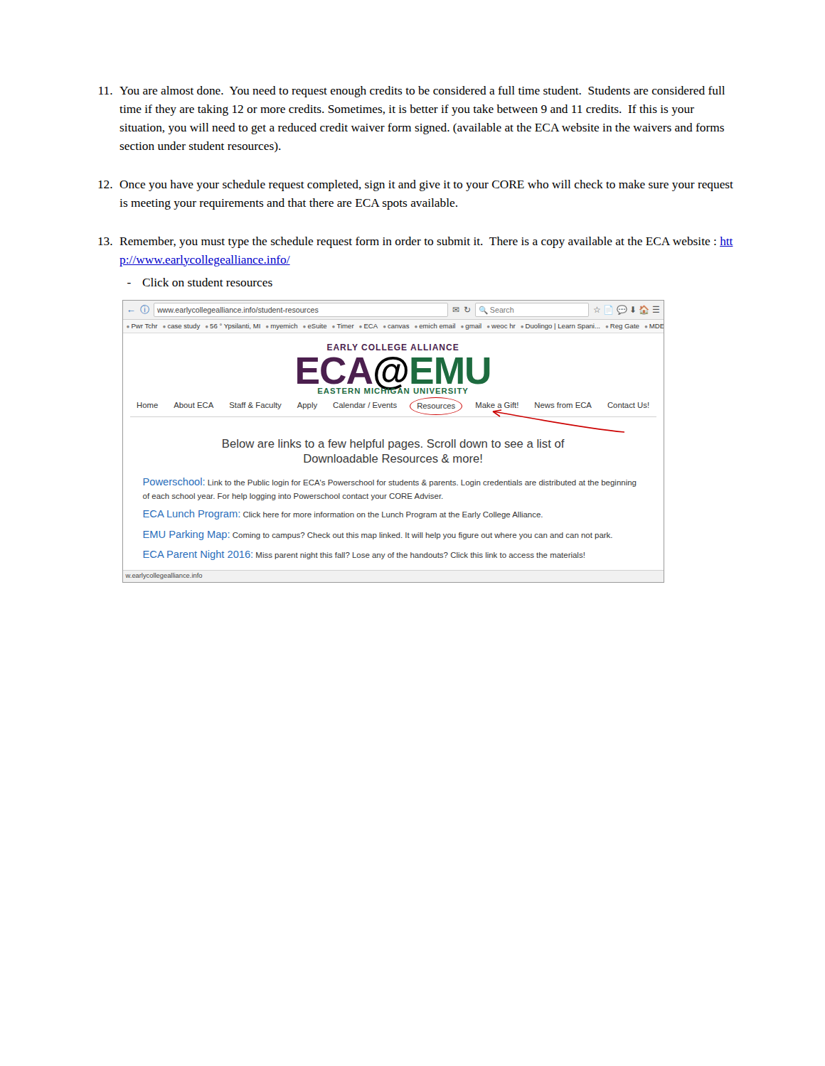You are almost done. You need to request enough credits to be considered a full time student. Students are considered full time if they are taking 12 or more credits. Sometimes, it is better if you take between 9 and 11 credits. If this is your situation, you will need to get a reduced credit waiver form signed. (available at the ECA website in the waivers and forms section under student resources).
Once you have your schedule request completed, sign it and give it to your CORE who will check to make sure your request is meeting your requirements and that there are ECA spots available.
Remember, you must type the schedule request form in order to submit it. There is a copy available at the ECA website : http://www.earlycollegealliance.info/
Click on student resources
← ⓘ www.earlycollegealliance.info/student-resources ✉ ↻ 🔍 Search ☆ 📄 💬 ⬇ 🏠 ☰
Pwr Tchr case study 56 ° Ypsilanti, MI myemich eSuite Timer ECA canvas emich email gmail weoc hr Duolingo | Learn Spani... Reg Gate MDE certificate renewa...
EARLY COLLEGE ALLIANCE
ECA@EMU
EASTERN MICHIGAN UNIVERSITY
Home About ECA Staff & Faculty Apply Calendar / Events Resources Make a Gift! News from ECA Contact Us!
Below are links to a few helpful pages. Scroll down to see a list of
Downloadable Resources & more!
Powerschool: Link to the Public login for ECA's Powerschool for students & parents. Login credentials are distributed at the beginning of each school year. For help logging into Powerschool contact your CORE Adviser.
ECA Lunch Program: Click here for more information on the Lunch Program at the Early College Alliance.
EMU Parking Map: Coming to campus? Check out this map linked. It will help you figure out where you can and can not park.
ECA Parent Night 2016: Miss parent night this fall? Lose any of the handouts? Click this link to access the materials!
w.earlycollegealliance.info